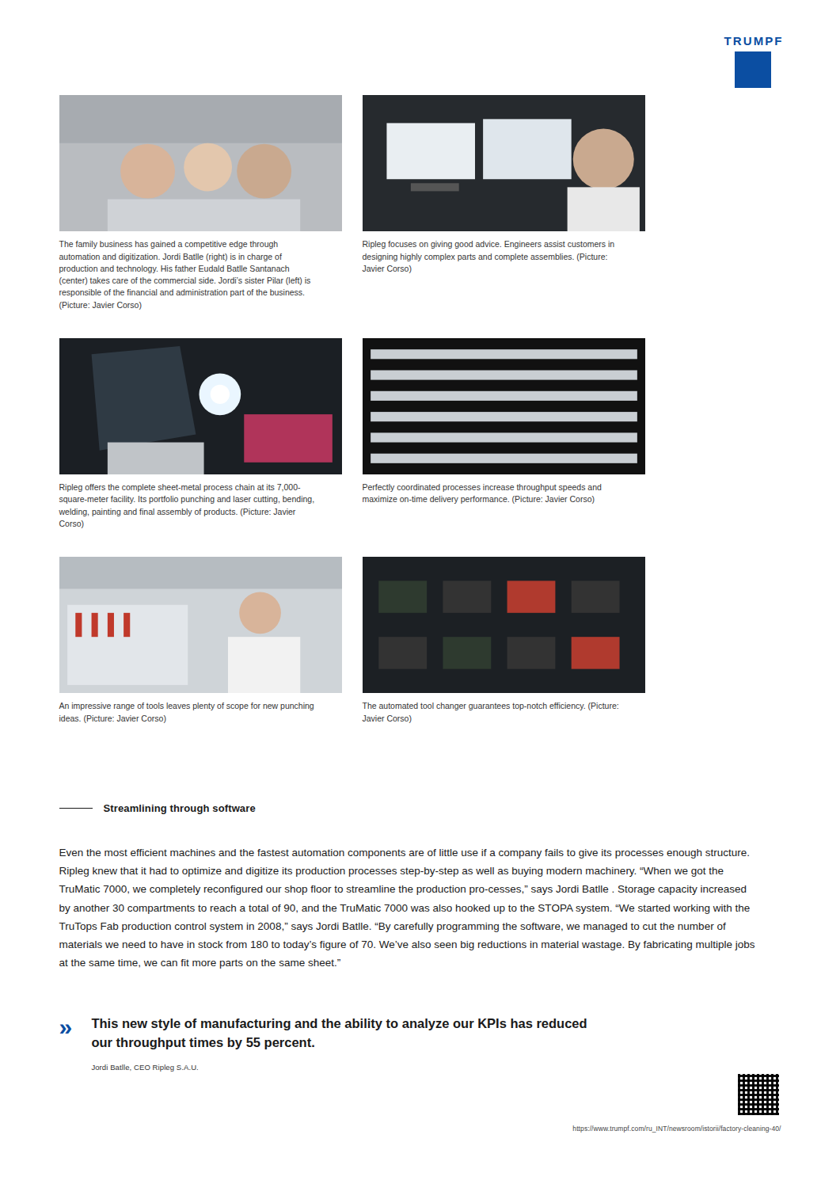TRUMPF
The family business has gained a competitive edge through automation and digitization. Jordi Batlle (right) is in charge of production and technology. His father Eudald Batlle Santanach (center) takes care of the commercial side. Jordi’s sister Pilar (left) is responsible of the financial and administration part of the business. (Picture: Javier Corso)
Ripleg focuses on giving good advice. Engineers assist customers in designing highly complex parts and complete assemblies. (Picture: Javier Corso)
Ripleg offers the complete sheet-metal process chain at its 7,000-square-meter facility. Its portfolio punching and laser cutting, bending, welding, painting and final assembly of products. (Picture: Javier Corso)
Perfectly coordinated processes increase throughput speeds and maximize on-time delivery performance. (Picture: Javier Corso)
An impressive range of tools leaves plenty of scope for new punching ideas. (Picture: Javier Corso)
The automated tool changer guarantees top-notch efficiency. (Picture: Javier Corso)
Streamlining through software
Even the most efficient machines and the fastest automation components are of little use if a company fails to give its processes enough structure. Ripleg knew that it had to optimize and digitize its production processes step-by-step as well as buying modern machinery. “When we got the TruMatic 7000, we completely reconfigured our shop floor to streamline the production pro-cesses,” says Jordi Batlle . Storage capacity increased by another 30 compartments to reach a total of 90, and the TruMatic 7000 was also hooked up to the STOPA system. “We started working with the TruTops Fab production control system in 2008,” says Jordi Batlle. “By carefully programming the software, we managed to cut the number of materials we need to have in stock from 180 to today’s figure of 70. We’ve also seen big reductions in material wastage. By fabricating multiple jobs at the same time, we can fit more parts on the same sheet.”
»
This new style of manufacturing and the ability to analyze our KPIs has reduced our throughput times by 55 percent.
Jordi Batlle, CEO Ripleg S.A.U.
https://www.trumpf.com/ru_INT/newsroom/istorii/factory-cleaning-40/